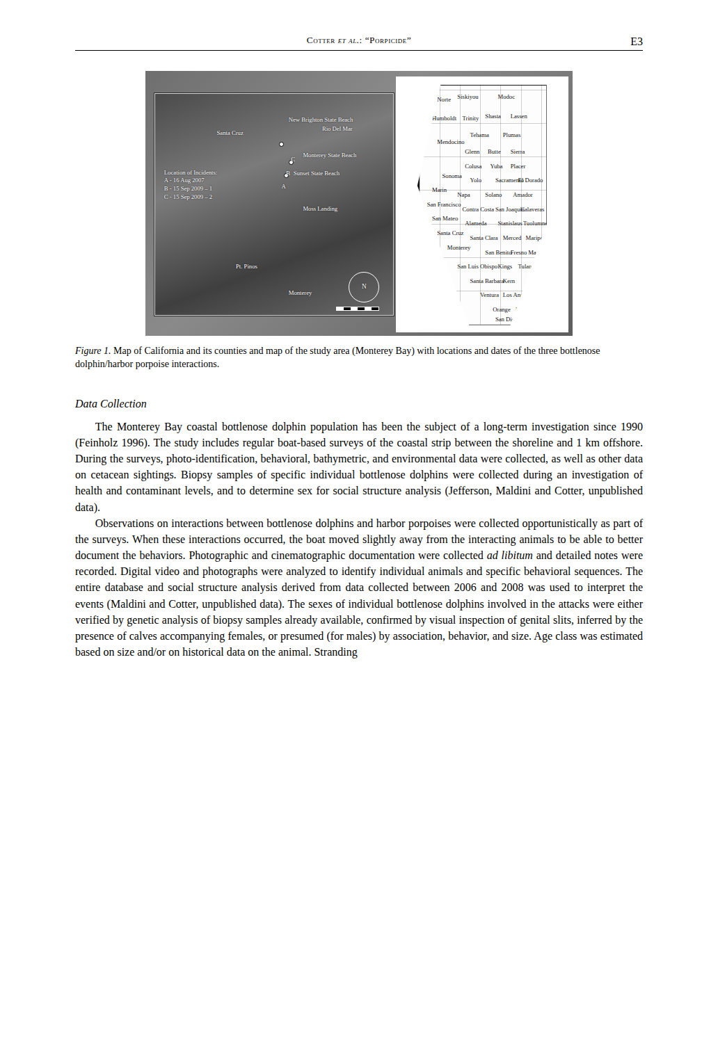Cotter et al.: “Porpicide” E3
Santa Cruz New Brighton State Beach Rio Del Mar Monterey State Beach Sunset State Beach Moss Landing Pt. Pinos Monterey
Location of Incidents:
A - 16 Aug 2007
B - 15 Sep 2009 – 1
C - 15 Sep 2009 – 2
C B A
N
Del Norte Siskiyou Modoc Humboldt Trinity Shasta Lassen Tehama Plumas Mendocino Glenn Butte Sierra Colusa Yuba Placer Sonoma Yolo Sacramento El Dorado Marin Napa Solano Amador San Francisco Contra Costa San Joaquin Calaveras San Mateo Alameda Stanislaus Tuolumne Santa Cruz Santa Clara Merced Mariposa Monterey San Benito Fresno Madera San Luis Obispo Kings Tulare Santa Barbara Kern Inyo Ventura Los Angeles San Bernardino Orange Riverside San Diego Imperial
Figure 1. Map of California and its counties and map of the study area (Monterey Bay) with locations and dates of the three bottlenose dolphin/harbor porpoise interactions.
Data Collection
The Monterey Bay coastal bottlenose dolphin population has been the subject of a long-term investigation since 1990 (Feinholz 1996). The study includes regular boat-based surveys of the coastal strip between the shoreline and 1 km offshore. During the surveys, photo-identification, behavioral, bathymetric, and environmental data were collected, as well as other data on cetacean sightings. Biopsy samples of specific individual bottlenose dolphins were collected during an investigation of health and contaminant levels, and to determine sex for social structure analysis (Jefferson, Maldini and Cotter, unpublished data).
Observations on interactions between bottlenose dolphins and harbor porpoises were collected opportunistically as part of the surveys. When these interactions occurred, the boat moved slightly away from the interacting animals to be able to better document the behaviors. Photographic and cinematographic documentation were collected ad libitum and detailed notes were recorded. Digital video and photographs were analyzed to identify individual animals and specific behavioral sequences. The entire database and social structure analysis derived from data collected between 2006 and 2008 was used to interpret the events (Maldini and Cotter, unpublished data). The sexes of individual bottlenose dolphins involved in the attacks were either verified by genetic analysis of biopsy samples already available, confirmed by visual inspection of genital slits, inferred by the presence of calves accompanying females, or presumed (for males) by association, behavior, and size. Age class was estimated based on size and/or on historical data on the animal. Stranding